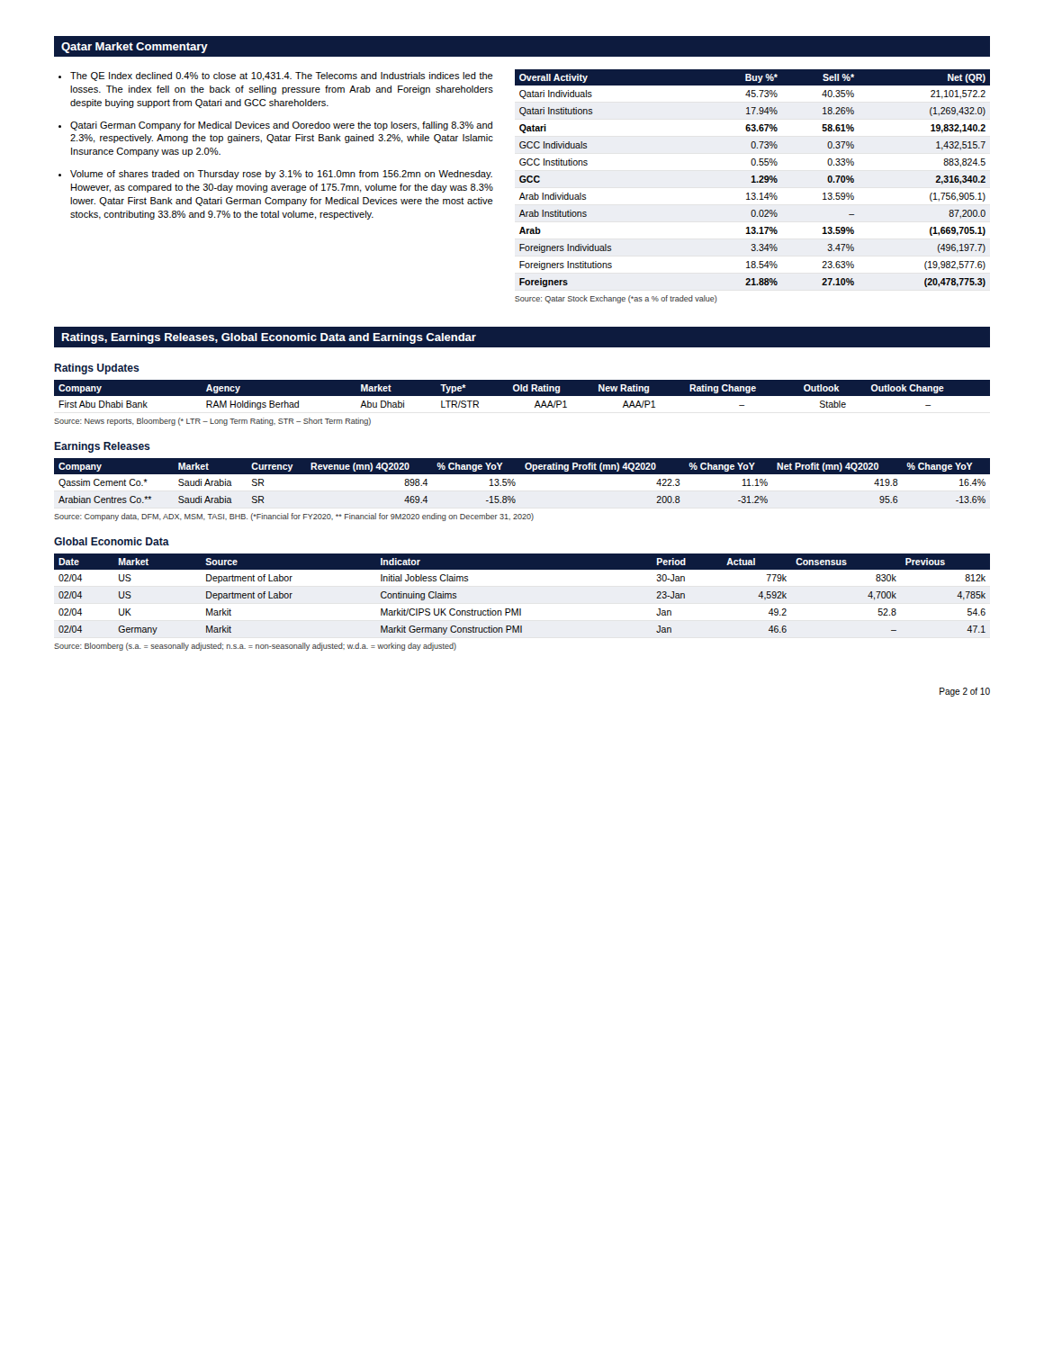Qatar Market Commentary
The QE Index declined 0.4% to close at 10,431.4. The Telecoms and Industrials indices led the losses. The index fell on the back of selling pressure from Arab and Foreign shareholders despite buying support from Qatari and GCC shareholders.
Qatari German Company for Medical Devices and Ooredoo were the top losers, falling 8.3% and 2.3%, respectively. Among the top gainers, Qatar First Bank gained 3.2%, while Qatar Islamic Insurance Company was up 2.0%.
Volume of shares traded on Thursday rose by 3.1% to 161.0mn from 156.2mn on Wednesday. However, as compared to the 30-day moving average of 175.7mn, volume for the day was 8.3% lower. Qatar First Bank and Qatari German Company for Medical Devices were the most active stocks, contributing 33.8% and 9.7% to the total volume, respectively.
Source: Qatar Stock Exchange (*as a % of traded value)
| Overall Activity | Buy %* | Sell %* | Net (QR) |
| --- | --- | --- | --- |
| Qatari Individuals | 45.73% | 40.35% | 21,101,572.2 |
| Qatari Institutions | 17.94% | 18.26% | (1,269,432.0) |
| Qatari | 63.67% | 58.61% | 19,832,140.2 |
| GCC Individuals | 0.73% | 0.37% | 1,432,515.7 |
| GCC Institutions | 0.55% | 0.33% | 883,824.5 |
| GCC | 1.29% | 0.70% | 2,316,340.2 |
| Arab Individuals | 13.14% | 13.59% | (1,756,905.1) |
| Arab Institutions | 0.02% | – | 87,200.0 |
| Arab | 13.17% | 13.59% | (1,669,705.1) |
| Foreigners Individuals | 3.34% | 3.47% | (496,197.7) |
| Foreigners Institutions | 18.54% | 23.63% | (19,982,577.6) |
| Foreigners | 21.88% | 27.10% | (20,478,775.3) |
Ratings, Earnings Releases, Global Economic Data and Earnings Calendar
Ratings Updates
| Company | Agency | Market | Type* | Old Rating | New Rating | Rating Change | Outlook | Outlook Change |
| --- | --- | --- | --- | --- | --- | --- | --- | --- |
| First Abu Dhabi Bank | RAM Holdings Berhad | Abu Dhabi | LTR/STR | AAA/P1 | AAA/P1 | – | Stable | – |
Source: News reports, Bloomberg (* LTR – Long Term Rating, STR – Short Term Rating)
Earnings Releases
| Company | Market | Currency | Revenue (mn) 4Q2020 | % Change YoY | Operating Profit (mn) 4Q2020 | % Change YoY | Net Profit (mn) 4Q2020 | % Change YoY |
| --- | --- | --- | --- | --- | --- | --- | --- | --- |
| Qassim Cement Co.* | Saudi Arabia | SR | 898.4 | 13.5% | 422.3 | 11.1% | 419.8 | 16.4% |
| Arabian Centres Co.** | Saudi Arabia | SR | 469.4 | -15.8% | 200.8 | -31.2% | 95.6 | -13.6% |
Source: Company data, DFM, ADX, MSM, TASI, BHB. (*Financial for FY2020, ** Financial for 9M2020 ending on December 31, 2020)
Global Economic Data
| Date | Market | Source | Indicator | Period | Actual | Consensus | Previous |
| --- | --- | --- | --- | --- | --- | --- | --- |
| 02/04 | US | Department of Labor | Initial Jobless Claims | 30-Jan | 779k | 830k | 812k |
| 02/04 | US | Department of Labor | Continuing Claims | 23-Jan | 4,592k | 4,700k | 4,785k |
| 02/04 | UK | Markit | Markit/CIPS UK Construction PMI | Jan | 49.2 | 52.8 | 54.6 |
| 02/04 | Germany | Markit | Markit Germany Construction PMI | Jan | 46.6 | – | 47.1 |
Source: Bloomberg (s.a. = seasonally adjusted; n.s.a. = non-seasonally adjusted; w.d.a. = working day adjusted)
Page 2 of 10